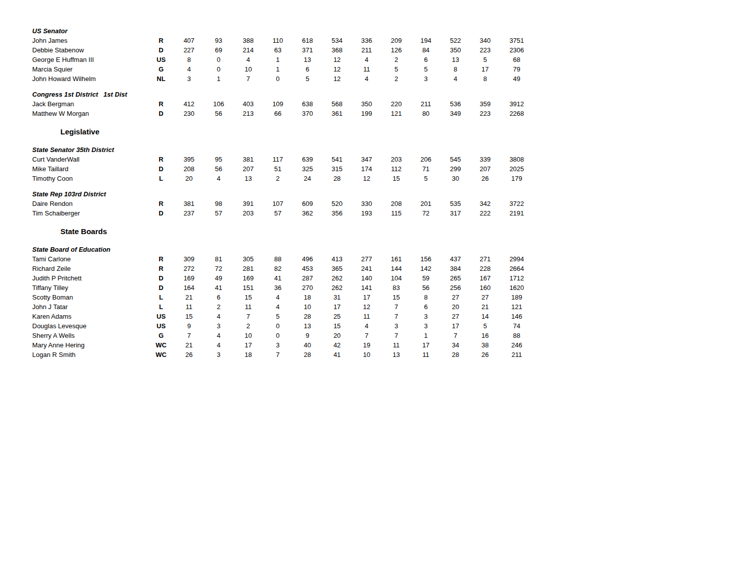| US Senator |
| John James | R | 407 | 93 | 388 | 110 | 618 | 534 | 336 | 209 | 194 | 522 | 340 | 3751 |
| Debbie Stabenow | D | 227 | 69 | 214 | 63 | 371 | 368 | 211 | 126 | 84 | 350 | 223 | 2306 |
| George E Huffman III | US | 8 | 0 | 4 | 1 | 13 | 12 | 4 | 2 | 6 | 13 | 5 | 68 |
| Marcia Squier | G | 4 | 0 | 10 | 1 | 6 | 12 | 11 | 5 | 5 | 8 | 17 | 79 |
| John Howard Wilhelm | NL | 3 | 1 | 7 | 0 | 5 | 12 | 4 | 2 | 3 | 4 | 8 | 49 |
| Congress 1st District 1st Dist |
| Jack Bergman | R | 412 | 106 | 403 | 109 | 638 | 568 | 350 | 220 | 211 | 536 | 359 | 3912 |
| Matthew W Morgan | D | 230 | 56 | 213 | 66 | 370 | 361 | 199 | 121 | 80 | 349 | 223 | 2268 |
| Legislative |
| State Senator 35th District |
| Curt VanderWall | R | 395 | 95 | 381 | 117 | 639 | 541 | 347 | 203 | 206 | 545 | 339 | 3808 |
| Mike Taillard | D | 208 | 56 | 207 | 51 | 325 | 315 | 174 | 112 | 71 | 299 | 207 | 2025 |
| Timothy Coon | L | 20 | 4 | 13 | 2 | 24 | 28 | 12 | 15 | 5 | 30 | 26 | 179 |
| State Rep 103rd District |
| Daire Rendon | R | 381 | 98 | 391 | 107 | 609 | 520 | 330 | 208 | 201 | 535 | 342 | 3722 |
| Tim Schaiberger | D | 237 | 57 | 203 | 57 | 362 | 356 | 193 | 115 | 72 | 317 | 222 | 2191 |
| State Boards |
| State Board of Education |
| Tami Carlone | R | 309 | 81 | 305 | 88 | 496 | 413 | 277 | 161 | 156 | 437 | 271 | 2994 |
| Richard Zeile | R | 272 | 72 | 281 | 82 | 453 | 365 | 241 | 144 | 142 | 384 | 228 | 2664 |
| Judith P Pritchett | D | 169 | 49 | 169 | 41 | 287 | 262 | 140 | 104 | 59 | 265 | 167 | 1712 |
| Tiffany Tilley | D | 164 | 41 | 151 | 36 | 270 | 262 | 141 | 83 | 56 | 256 | 160 | 1620 |
| Scotty Boman | L | 21 | 6 | 15 | 4 | 18 | 31 | 17 | 15 | 8 | 27 | 27 | 189 |
| John J Tatar | L | 11 | 2 | 11 | 4 | 10 | 17 | 12 | 7 | 6 | 20 | 21 | 121 |
| Karen Adams | US | 15 | 4 | 7 | 5 | 28 | 25 | 11 | 7 | 3 | 27 | 14 | 146 |
| Douglas Levesque | US | 9 | 3 | 2 | 0 | 13 | 15 | 4 | 3 | 3 | 17 | 5 | 74 |
| Sherry A Wells | G | 7 | 4 | 10 | 0 | 9 | 20 | 7 | 7 | 1 | 7 | 16 | 88 |
| Mary Anne Hering | WC | 21 | 4 | 17 | 3 | 40 | 42 | 19 | 11 | 17 | 34 | 38 | 246 |
| Logan R Smith | WC | 26 | 3 | 18 | 7 | 28 | 41 | 10 | 13 | 11 | 28 | 26 | 211 |